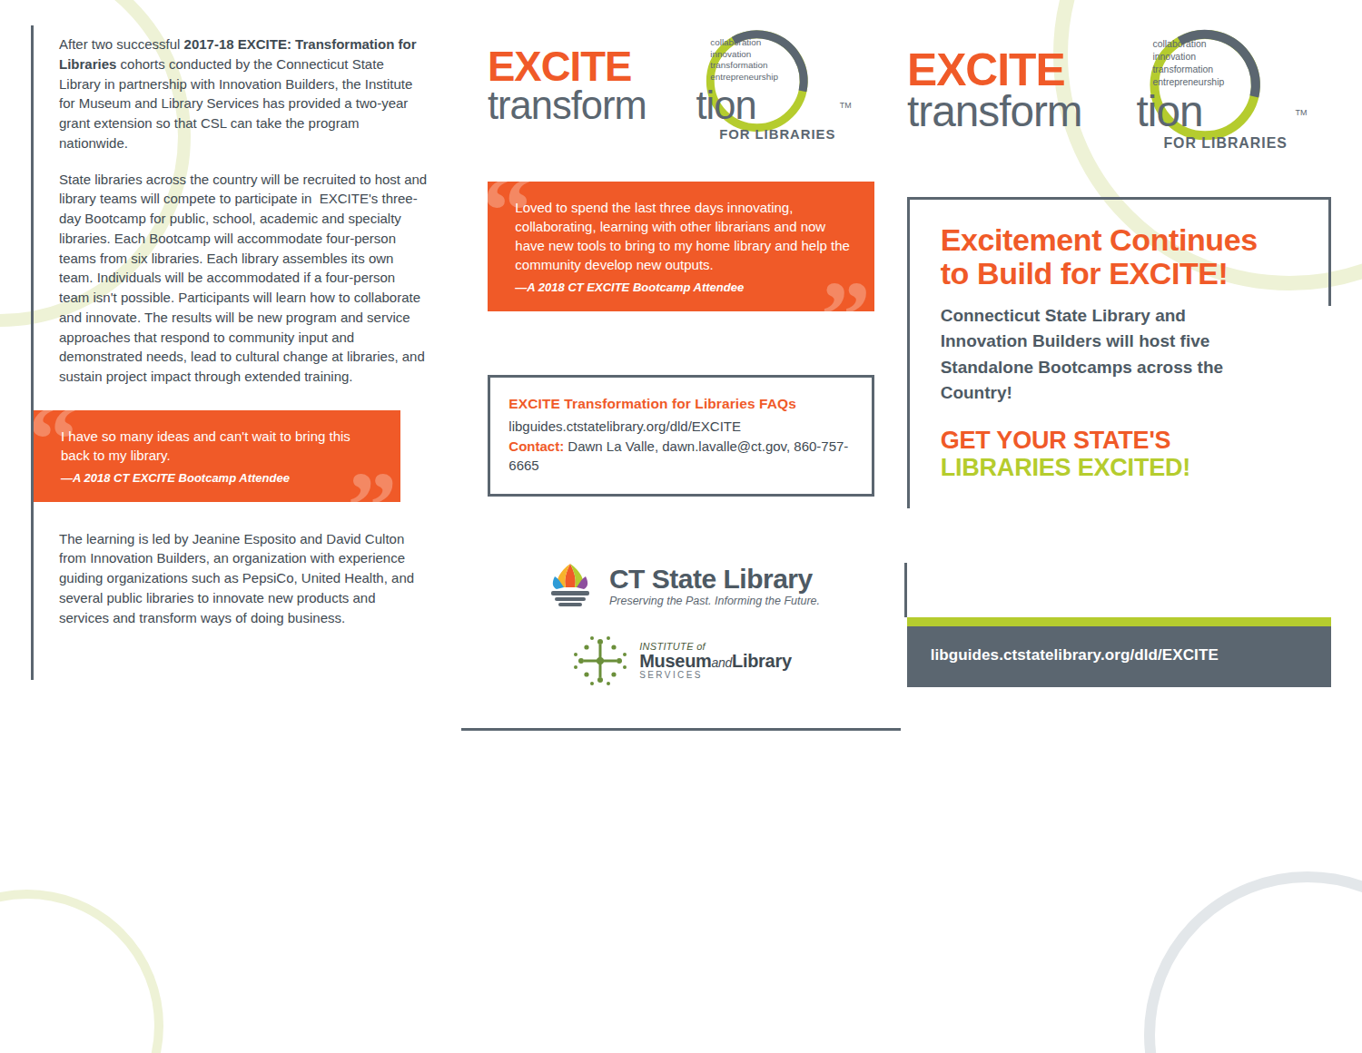After two successful 2017-18 EXCITE: Transformation for Libraries cohorts conducted by the Connecticut State Library in partnership with Innovation Builders, the Institute for Museum and Library Services has provided a two-year grant extension so that CSL can take the program nationwide.
State libraries across the country will be recruited to host and library teams will compete to participate in EXCITE's three-day Bootcamp for public, school, academic and specialty libraries. Each Bootcamp will accommodate four-person teams from six libraries. Each library assembles its own team. Individuals will be accommodated if a four-person team isn't possible. Participants will learn how to collaborate and innovate. The results will be new program and service approaches that respond to community input and demonstrated needs, lead to cultural change at libraries, and sustain project impact through extended training.
“ ”
I have so many ideas and can't wait to bring this back to my library.
—A 2018 CT EXCITE Bootcamp Attendee
The learning is led by Jeanine Esposito and David Culton from Innovation Builders, an organization with experience guiding organizations such as PepsiCo, United Health, and several public libraries to innovate new products and services and transform ways of doing business.
EXCITE transform tion collaboration innovation transformation entrepreneurship TM FOR LIBRARIES
“ ”
Loved to spend the last three days innovating, collaborating, learning with other librarians and now have new tools to bring to my home library and help the community develop new outputs.
—A 2018 CT EXCITE Bootcamp Attendee
EXCITE Transformation for Libraries FAQs
libguides.ctstatelibrary.org/dld/EXCITE
Contact: Dawn La Valle, dawn.lavalle@ct.gov, 860-757-6665
CT State Library
Preserving the Past. Informing the Future.
INSTITUTE of
Museumand Library
SERVICES
EXCITE transform tion collaboration innovation transformation entrepreneurship TM FOR LIBRARIES
Excitement Continues
to Build for EXCITE!
Connecticut State Library and Innovation Builders will host five Standalone Bootcamps across the Country!
GET YOUR STATE'S LIBRARIES EXCITED!
libguides.ctstatelibrary.org/dld/EXCITE